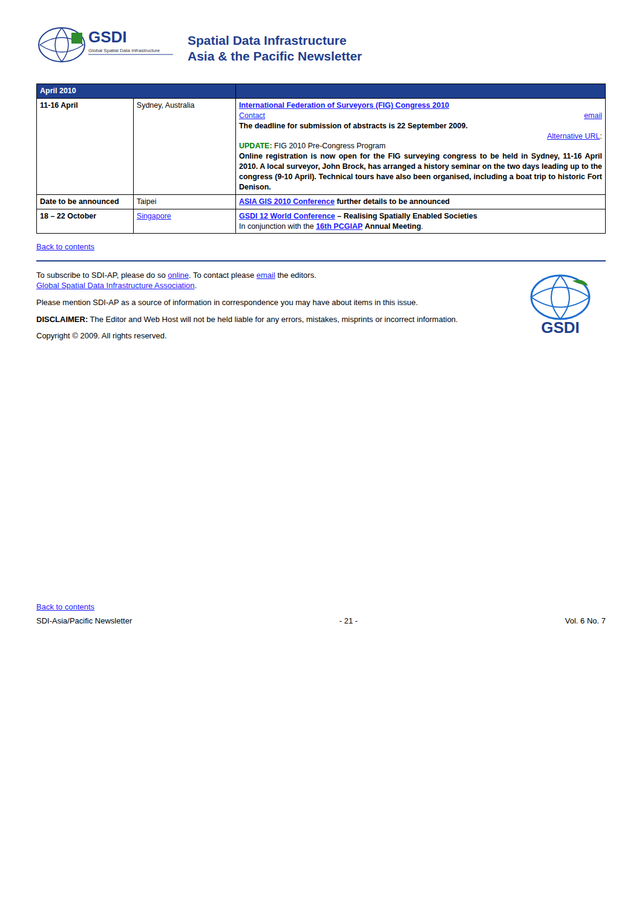GSDI Global Spatial Data Infrastructure
Spatial Data Infrastructure
Asia & the Pacific Newsletter
| April 2010 | |
| 11-16 April | Sydney, Australia | International Federation of Surveyors (FIG) Congress 2010 Contact email The deadline for submission of abstracts is 22 September 2009. Alternative URL : UPDATE: FIG 2010 Pre-Congress Program Online registration is now open for the FIG surveying congress to be held in Sydney, 11-16 April 2010. A local surveyor, John Brock, has arranged a history seminar on the two days leading up to the congress (9-10 April). Technical tours have also been organised, including a boat trip to historic Fort Denison. |
| Date to be announced | Taipei | ASIA GIS 2010 Conference further details to be announced |
| 18 – 22 October | Singapore | GSDI 12 World Conference – Realising Spatially Enabled Societies In conjunction with the 16th PCGIAP Annual Meeting . |
Back to contents
To subscribe to SDI-AP, please do so online. To contact please email the editors.
Global Spatial Data Infrastructure Association.
Please mention SDI-AP as a source of information in correspondence you may have about items in this issue.
DISCLAIMER: The Editor and Web Host will not be held liable for any errors, mistakes, misprints or incorrect information.
Copyright © 2009. All rights reserved.
GSDI
Back to contents
SDI-Asia/Pacific Newsletter - 21 - Vol. 6 No. 7